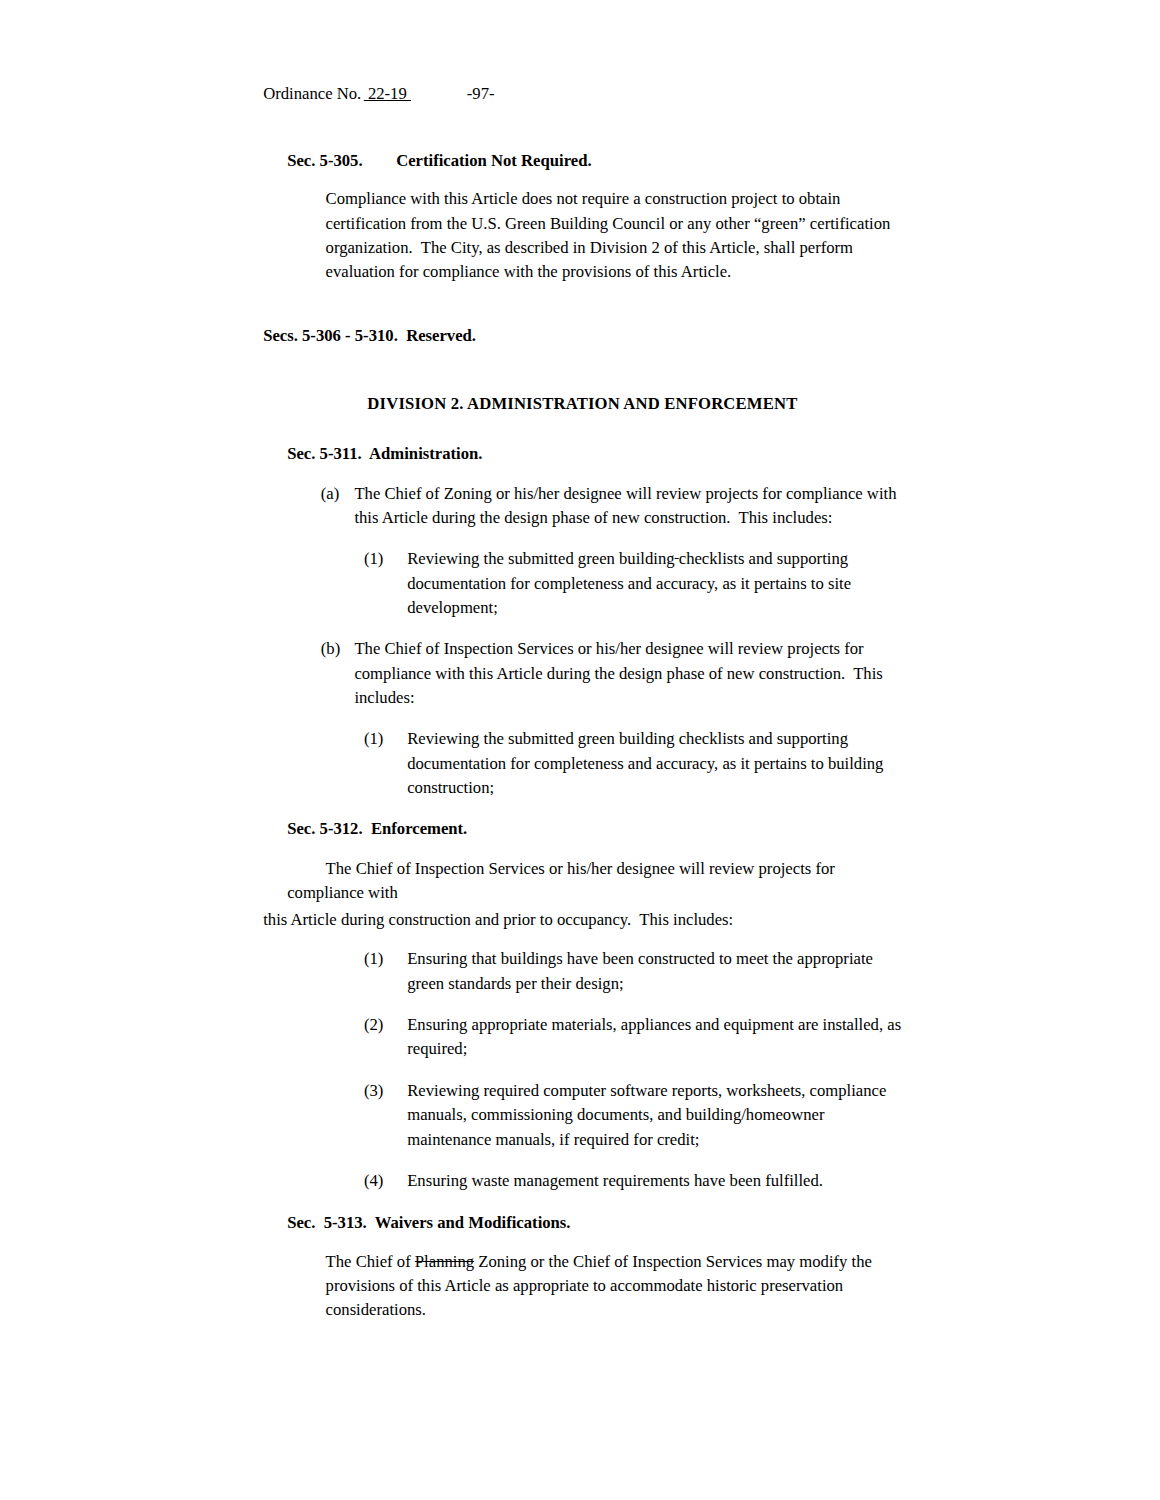Ordinance No. 22-19 -97-
Sec. 5-305. Certification Not Required.
Compliance with this Article does not require a construction project to obtain certification from the U.S. Green Building Council or any other “green” certification organization. The City, as described in Division 2 of this Article, shall perform evaluation for compliance with the provisions of this Article.
Secs. 5-306 - 5-310. Reserved.
DIVISION 2. ADMINISTRATION AND ENFORCEMENT
Sec. 5-311. Administration.
(a) The Chief of Zoning or his/her designee will review projects for compliance with this Article during the design phase of new construction. This includes:
(1) Reviewing the submitted green building checklists and supporting documentation for completeness and accuracy, as it pertains to site development;
(b) The Chief of Inspection Services or his/her designee will review projects for compliance with this Article during the design phase of new construction. This includes:
(1) Reviewing the submitted green building checklists and supporting documentation for completeness and accuracy, as it pertains to building construction;
Sec. 5-312. Enforcement.
The Chief of Inspection Services or his/her designee will review projects for compliance with
this Article during construction and prior to occupancy. This includes:
(1) Ensuring that buildings have been constructed to meet the appropriate green standards per their design;
(2) Ensuring appropriate materials, appliances and equipment are installed, as required;
(3) Reviewing required computer software reports, worksheets, compliance manuals, commissioning documents, and building/homeowner maintenance manuals, if required for credit;
(4) Ensuring waste management requirements have been fulfilled.
Sec. 5-313. Waivers and Modifications.
The Chief of Planning Zoning or the Chief of Inspection Services may modify the provisions of this Article as appropriate to accommodate historic preservation considerations.